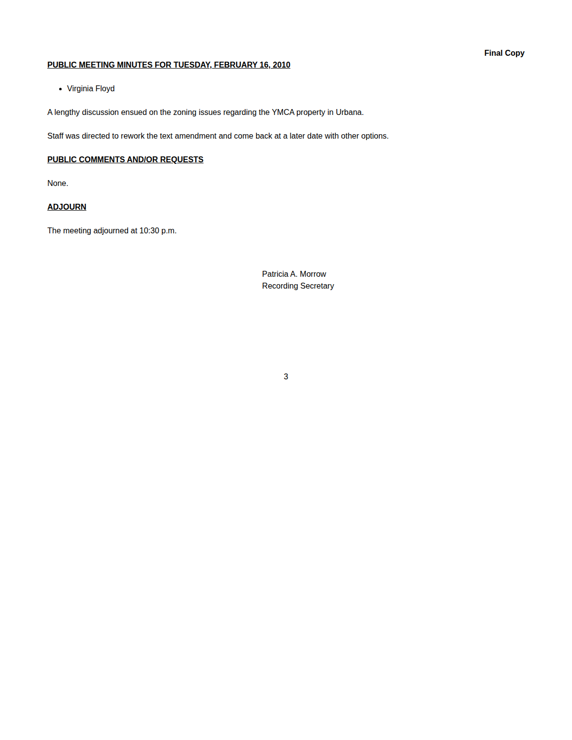Final Copy
PUBLIC MEETING MINUTES FOR TUESDAY, FEBRUARY 16, 2010
Virginia Floyd
A lengthy discussion ensued on the zoning issues regarding the YMCA property in Urbana.
Staff was directed to rework the text amendment and come back at a later date with other options.
PUBLIC COMMENTS AND/OR REQUESTS
None.
ADJOURN
The meeting adjourned at 10:30 p.m.
Patricia A. Morrow
Recording Secretary
3